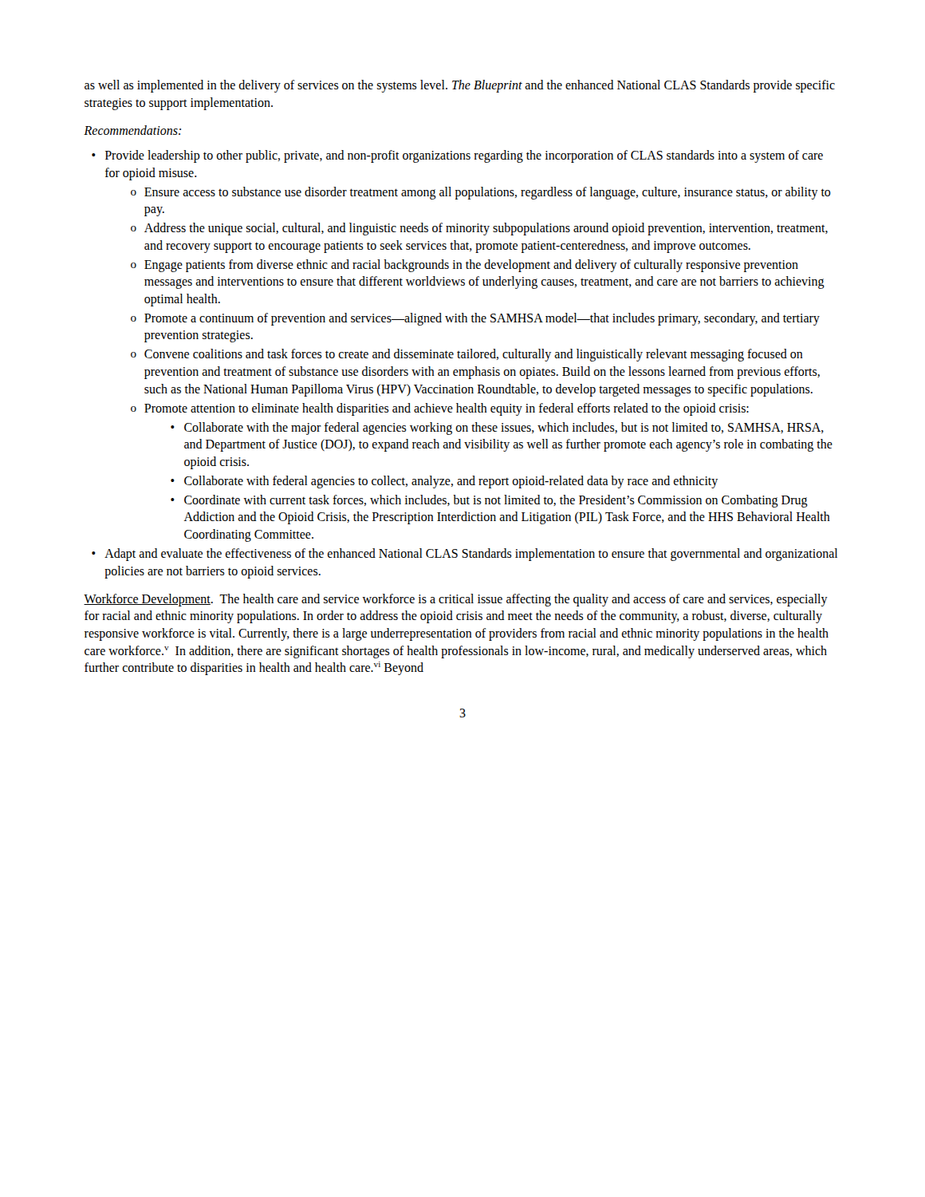as well as implemented in the delivery of services on the systems level. The Blueprint and the enhanced National CLAS Standards provide specific strategies to support implementation.
Recommendations:
Provide leadership to other public, private, and non-profit organizations regarding the incorporation of CLAS standards into a system of care for opioid misuse.
Ensure access to substance use disorder treatment among all populations, regardless of language, culture, insurance status, or ability to pay.
Address the unique social, cultural, and linguistic needs of minority subpopulations around opioid prevention, intervention, treatment, and recovery support to encourage patients to seek services that, promote patient-centeredness, and improve outcomes.
Engage patients from diverse ethnic and racial backgrounds in the development and delivery of culturally responsive prevention messages and interventions to ensure that different worldviews of underlying causes, treatment, and care are not barriers to achieving optimal health.
Promote a continuum of prevention and services—aligned with the SAMHSA model—that includes primary, secondary, and tertiary prevention strategies.
Convene coalitions and task forces to create and disseminate tailored, culturally and linguistically relevant messaging focused on prevention and treatment of substance use disorders with an emphasis on opiates. Build on the lessons learned from previous efforts, such as the National Human Papilloma Virus (HPV) Vaccination Roundtable, to develop targeted messages to specific populations.
Promote attention to eliminate health disparities and achieve health equity in federal efforts related to the opioid crisis:
Collaborate with the major federal agencies working on these issues, which includes, but is not limited to, SAMHSA, HRSA, and Department of Justice (DOJ), to expand reach and visibility as well as further promote each agency’s role in combating the opioid crisis.
Collaborate with federal agencies to collect, analyze, and report opioid-related data by race and ethnicity
Coordinate with current task forces, which includes, but is not limited to, the President’s Commission on Combating Drug Addiction and the Opioid Crisis, the Prescription Interdiction and Litigation (PIL) Task Force, and the HHS Behavioral Health Coordinating Committee.
Adapt and evaluate the effectiveness of the enhanced National CLAS Standards implementation to ensure that governmental and organizational policies are not barriers to opioid services.
Workforce Development. The health care and service workforce is a critical issue affecting the quality and access of care and services, especially for racial and ethnic minority populations. In order to address the opioid crisis and meet the needs of the community, a robust, diverse, culturally responsive workforce is vital. Currently, there is a large underrepresentation of providers from racial and ethnic minority populations in the health care workforce.v In addition, there are significant shortages of health professionals in low-income, rural, and medically underserved areas, which further contribute to disparities in health and health care.vi Beyond
3